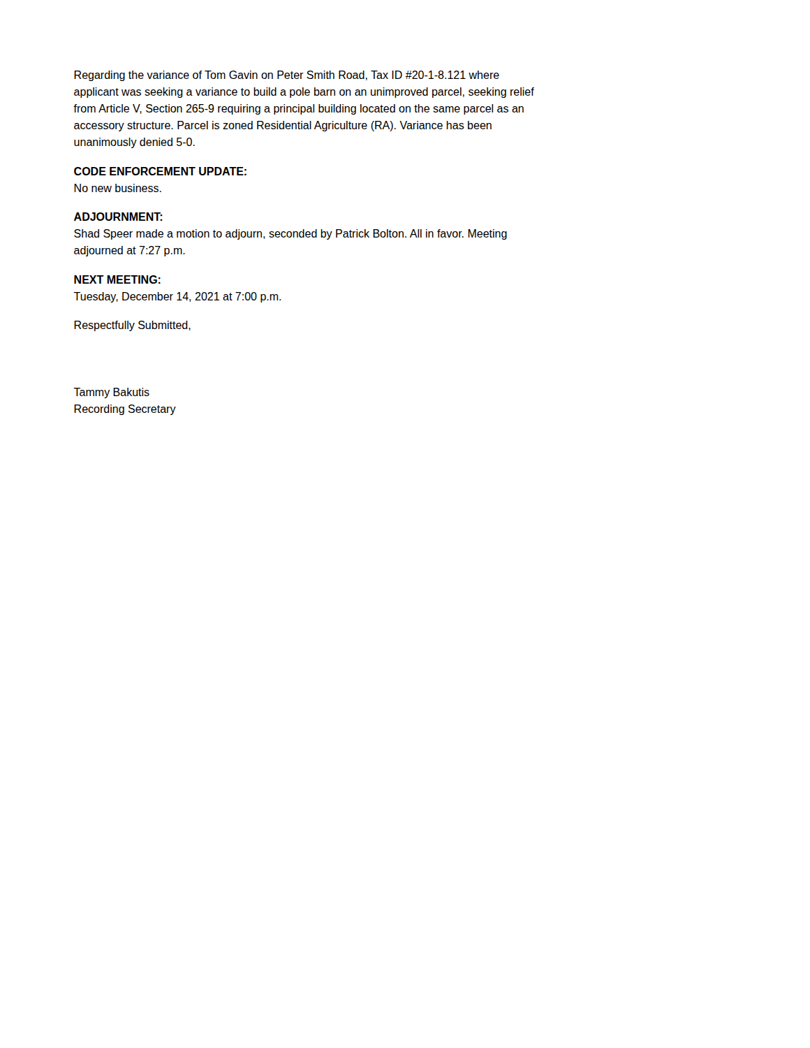Regarding the variance of Tom Gavin on Peter Smith Road, Tax ID #20-1-8.121 where applicant was seeking a variance to build a pole barn on an unimproved parcel, seeking relief from Article V, Section 265-9 requiring a principal building located on the same parcel as an accessory structure. Parcel is zoned Residential Agriculture (RA). Variance has been unanimously denied 5-0.
Code Enforcement Update:
No new business.
Adjournment:
Shad Speer made a motion to adjourn, seconded by Patrick Bolton. All in favor. Meeting adjourned at 7:27 p.m.
Next Meeting:
Tuesday, December 14, 2021 at 7:00 p.m.
Respectfully Submitted,
Tammy Bakutis
Recording Secretary